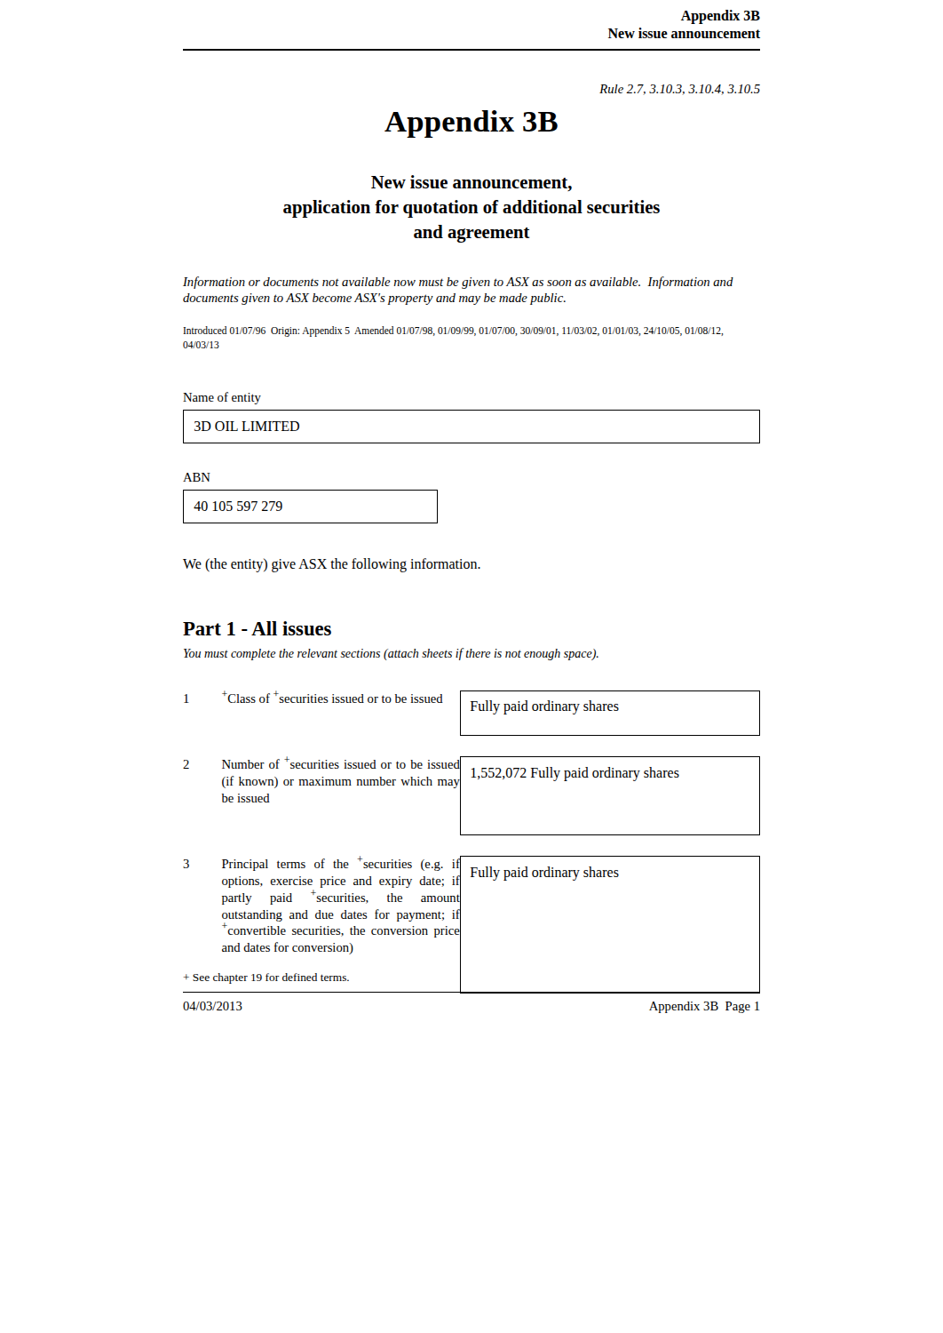Appendix 3B
New issue announcement
Rule 2.7, 3.10.3, 3.10.4, 3.10.5
Appendix 3B
New issue announcement,
application for quotation of additional securities
and agreement
Information or documents not available now must be given to ASX as soon as available. Information and documents given to ASX become ASX's property and may be made public.
Introduced 01/07/96 Origin: Appendix 5 Amended 01/07/98, 01/09/99, 01/07/00, 30/09/01, 11/03/02, 01/01/03, 24/10/05, 01/08/12, 04/03/13
Name of entity
3D OIL LIMITED
ABN
40 105 597 279
We (the entity) give ASX the following information.
Part 1 - All issues
You must complete the relevant sections (attach sheets if there is not enough space).
| 1 | + Class of + securities issued or to be issued | Fully paid ordinary shares |
| 2 | Number of + securities issued or to be issued (if known) or maximum number which may be issued | 1,552,072 Fully paid ordinary shares |
| 3 | Principal terms of the + securities (e.g. if options, exercise price and expiry date; if partly paid + securities, the amount outstanding and due dates for payment; if + convertible securities, the conversion price and dates for conversion) | Fully paid ordinary shares |
+ See chapter 19 for defined terms.
04/03/2013 Appendix 3B Page 1